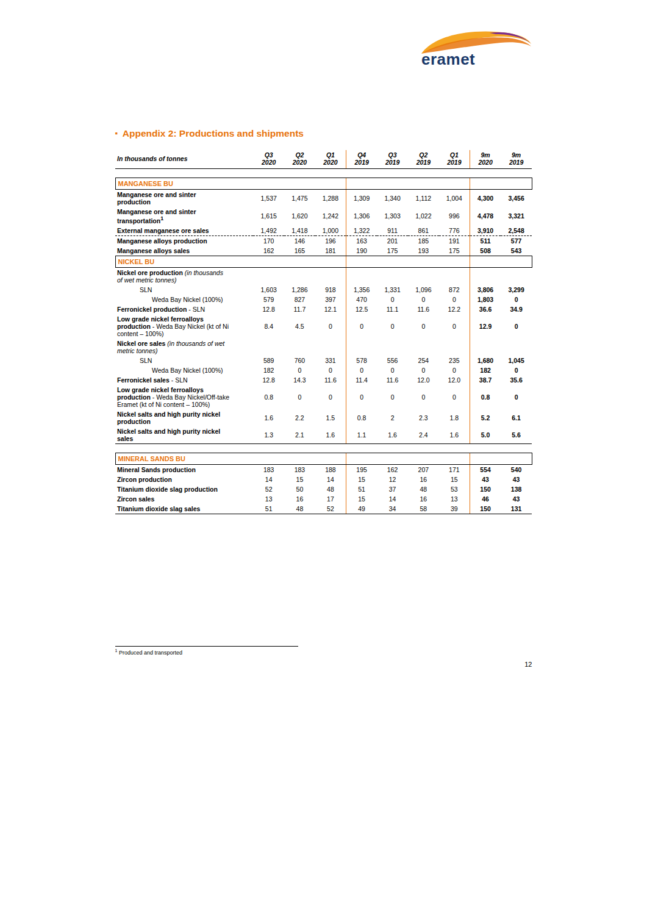eramet
▪ Appendix 2: Productions and shipments
| In thousands of tonnes | Q3 2020 | Q2 2020 | Q1 2020 | Q4 2019 | Q3 2019 | Q2 2019 | Q1 2019 | 9m 2020 | 9m 2019 |
| --- | --- | --- | --- | --- | --- | --- | --- | --- | --- |
| MANGANESE BU | | | | | | | | | |
| Manganese ore and sinter production | 1,537 | 1,475 | 1,288 | 1,309 | 1,340 | 1,112 | 1,004 | 4,300 | 3,456 |
| Manganese ore and sinter transportation 1 | 1,615 | 1,620 | 1,242 | 1,306 | 1,303 | 1,022 | 996 | 4,478 | 3,321 |
| External manganese ore sales | 1,492 | 1,418 | 1,000 | 1,322 | 911 | 861 | 776 | 3,910 | 2,548 |
| Manganese alloys production | 170 | 146 | 196 | 163 | 201 | 185 | 191 | 511 | 577 |
| Manganese alloys sales | 162 | 165 | 181 | 190 | 175 | 193 | 175 | 508 | 543 |
| NICKEL BU | | | | | | | | | |
| Nickel ore production (in thousands of wet metric tonnes) | | | | | | | | | |
| SLN | 1,603 | 1,286 | 918 | 1,356 | 1,331 | 1,096 | 872 | 3,806 | 3,299 |
| Weda Bay Nickel (100%) | 579 | 827 | 397 | 470 | 0 | 0 | 0 | 1,803 | 0 |
| Ferronickel production - SLN | 12.8 | 11.7 | 12.1 | 12.5 | 11.1 | 11.6 | 12.2 | 36.6 | 34.9 |
| Low grade nickel ferroalloys production - Weda Bay Nickel (kt of Ni content – 100%) | 8.4 | 4.5 | 0 | 0 | 0 | 0 | 0 | 12.9 | 0 |
| Nickel ore sales (in thousands of wet metric tonnes) | | | | | | | | | |
| SLN | 589 | 760 | 331 | 578 | 556 | 254 | 235 | 1,680 | 1,045 |
| Weda Bay Nickel (100%) | 182 | 0 | 0 | 0 | 0 | 0 | 0 | 182 | 0 |
| Ferronickel sales - SLN | 12.8 | 14.3 | 11.6 | 11.4 | 11.6 | 12.0 | 12.0 | 38.7 | 35.6 |
| Low grade nickel ferroalloys production - Weda Bay Nickel/Off-take Eramet (kt of Ni content – 100%) | 0.8 | 0 | 0 | 0 | 0 | 0 | 0 | 0.8 | 0 |
| Nickel salts and high purity nickel production | 1.6 | 2.2 | 1.5 | 0.8 | 2 | 2.3 | 1.8 | 5.2 | 6.1 |
| Nickel salts and high purity nickel sales | 1.3 | 2.1 | 1.6 | 1.1 | 1.6 | 2.4 | 1.6 | 5.0 | 5.6 |
| MINERAL SANDS BU | | | | | | | | | |
| Mineral Sands production | 183 | 183 | 188 | 195 | 162 | 207 | 171 | 554 | 540 |
| Zircon production | 14 | 15 | 14 | 15 | 12 | 16 | 15 | 43 | 43 |
| Titanium dioxide slag production | 52 | 50 | 48 | 51 | 37 | 48 | 53 | 150 | 138 |
| Zircon sales | 13 | 16 | 17 | 15 | 14 | 16 | 13 | 46 | 43 |
| Titanium dioxide slag sales | 51 | 48 | 52 | 49 | 34 | 58 | 39 | 150 | 131 |
1 Produced and transported
12